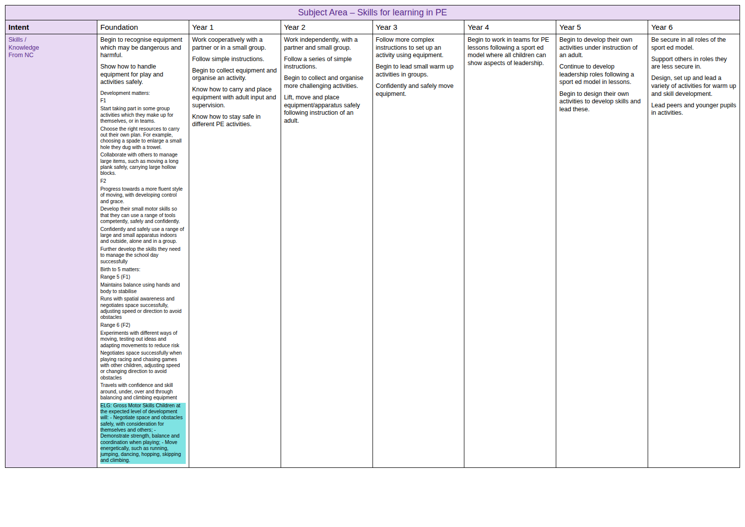Subject Area – Skills for learning in PE
| Intent | Foundation | Year 1 | Year 2 | Year 3 | Year 4 | Year 5 | Year 6 |
| --- | --- | --- | --- | --- | --- | --- | --- |
| Skills / Knowledge From NC | Begin to recognise equipment which may be dangerous and harmful. Show how to handle equipment for play and activities safely. Development matters: F1 Start taking part in some group activities which they make up for themselves, or in teams. Choose the right resources to carry out their own plan. For example, choosing a spade to enlarge a small hole they dug with a trowel. Collaborate with others to manage large items, such as moving a long plank safely, carrying large hollow blocks. F2 Progress towards a more fluent style of moving, with developing control and grace. Develop their small motor skills so that they can use a range of tools competently, safely and confidently. Confidently and safely use a range of large and small apparatus indoors and outside, alone and in a group. Further develop the skills they need to manage the school day successfully Birth to 5 matters: Range 5 (F1) Maintains balance using hands and body to stabilise Runs with spatial awareness and negotiates space successfully, adjusting speed or direction to avoid obstacles Range 6 (F2) Experiments with different ways of moving, testing out ideas and adapting movements to reduce risk Negotiates space successfully when playing racing and chasing games with other children, adjusting speed or changing direction to avoid obstacles Travels with confidence and skill around, under, over and through balancing and climbing equipment ELG: Gross Motor Skills Children at the expected level of development will: - Negotiate space and obstacles safely, with consideration for themselves and others; - Demonstrate strength, balance and coordination when playing; - Move energetically, such as running, jumping, dancing, hopping, skipping and climbing. | Work cooperatively with a partner or in a small group. Follow simple instructions. Begin to collect equipment and organise an activity. Know how to carry and place equipment with adult input and supervision. Know how to stay safe in different PE activities. | Work independently, with a partner and small group. Follow a series of simple instructions. Begin to collect and organise more challenging activities. Lift, move and place equipment/apparatus safely following instruction of an adult. | Follow more complex instructions to set up an activity using equipment. Begin to lead small warm up activities in groups. Confidently and safely move equipment. | Begin to work in teams for PE lessons following a sport ed model where all children can show aspects of leadership. | Begin to develop their own activities under instruction of an adult. Continue to develop leadership roles following a sport ed model in lessons. Begin to design their own activities to develop skills and lead these. | Be secure in all roles of the sport ed model. Support others in roles they are less secure in. Design, set up and lead a variety of activities for warm up and skill development. Lead peers and younger pupils in activities. |